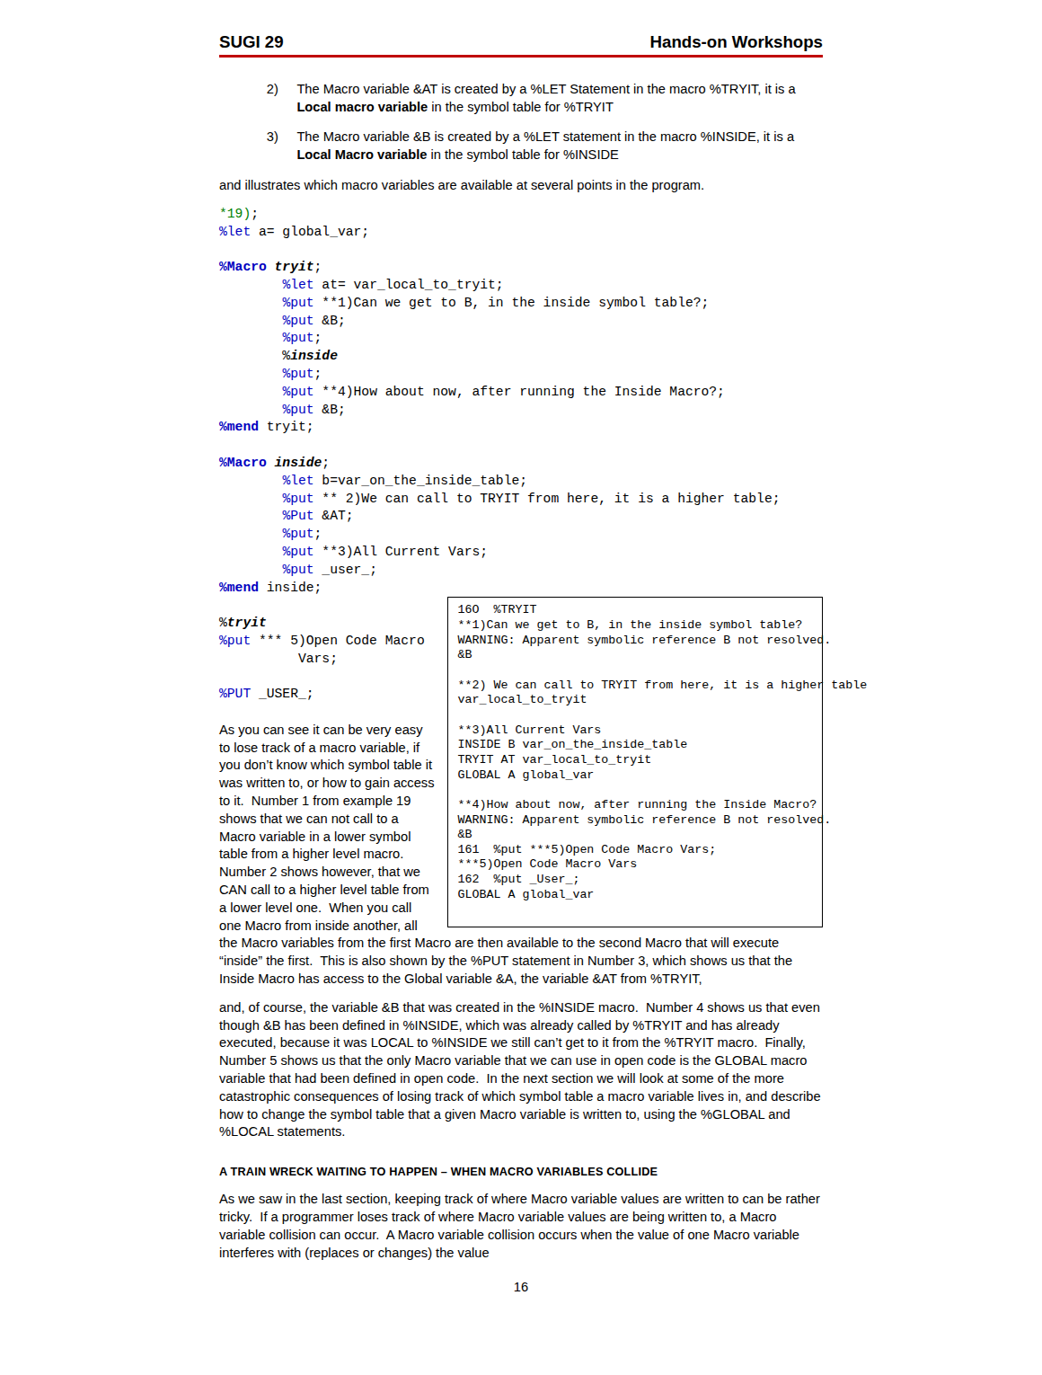SUGI 29
Hands-on Workshops
2) The Macro variable &AT is created by a %LET Statement in the macro %TRYIT, it is a Local macro variable in the symbol table for %TRYIT
3) The Macro variable &B is created by a %LET statement in the macro %INSIDE, it is a Local Macro variable in the symbol table for %INSIDE
and illustrates which macro variables are available at several points in the program.
*19); %let a= global_var;
%Macro tryit; %let at= var_local_to_tryit; %put **1)Can we get to B, in the inside symbol table?; %put &B; %put; %inside %put; %put **4)How about now, after running the Inside Macro?; %put &B; %mend tryit;
%Macro inside; %let b=var_on_the_inside_table; %put ** 2)We can call to TRYIT from here, it is a higher table; %Put &AT; %put; %put **3)All Current Vars; %put _user_; %mend inside;
16O %TRYIT **1)Can we get to B, in the inside symbol table? WARNING: Apparent symbolic reference B not resolved. &B **2) We can call to TRYIT from here, it is a higher table var_local_to_tryit **3)All Current Vars INSIDE B var_on_the_inside_table TRYIT AT var_local_to_tryit GLOBAL A global_var **4)How about now, after running the Inside Macro? WARNING: Apparent symbolic reference B not resolved. &B 161 %put ***5)Open Code Macro Vars; ***5)Open Code Macro Vars 162 %put _User_; GLOBAL A global_var
%tryit %put *** 5)Open Code Macro Vars;
%PUT _USER_;
As you can see it can be very easy to lose track of a macro variable, if you don’t know which symbol table it was written to, or how to gain access to it. Number 1 from example 19 shows that we can not call to a Macro variable in a lower symbol table from a higher level macro. Number 2 shows however, that we CAN call to a higher level table from a lower level one. When you call one Macro from inside another, all the Macro variables from the first Macro are then available to the second Macro that will execute “inside” the first. This is also shown by the %PUT statement in Number 3, which shows us that the Inside Macro has access to the Global variable &A, the variable &AT from %TRYIT,
and, of course, the variable &B that was created in the %INSIDE macro. Number 4 shows us that even though &B has been defined in %INSIDE, which was already called by %TRYIT and has already executed, because it was LOCAL to %INSIDE we still can’t get to it from the %TRYIT macro. Finally, Number 5 shows us that the only Macro variable that we can use in open code is the GLOBAL macro variable that had been defined in open code. In the next section we will look at some of the more catastrophic consequences of losing track of which symbol table a macro variable lives in, and describe how to change the symbol table that a given Macro variable is written to, using the %GLOBAL and %LOCAL statements.
A TRAIN WRECK WAITING TO HAPPEN – WHEN MACRO VARIABLES COLLIDE
As we saw in the last section, keeping track of where Macro variable values are written to can be rather tricky. If a programmer loses track of where Macro variable values are being written to, a Macro variable collision can occur. A Macro variable collision occurs when the value of one Macro variable interferes with (replaces or changes) the value
16